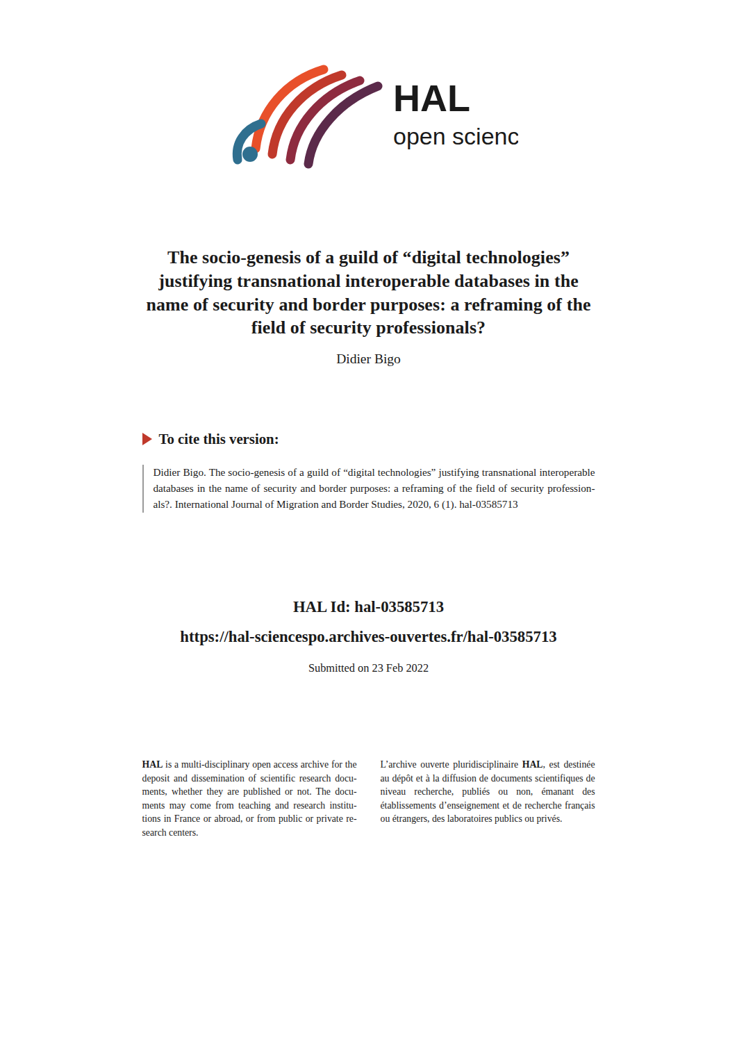HAL open science
The socio-genesis of a guild of “digital technologies” justifying transnational interoperable databases in the name of security and border purposes: a reframing of the field of security professionals?
Didier Bigo
To cite this version:
Didier Bigo. The socio-genesis of a guild of “digital technologies” justifying transnational interoperable databases in the name of security and border purposes: a reframing of the field of security professionals?. International Journal of Migration and Border Studies, 2020, 6 (1). hal-03585713
HAL Id: hal-03585713
https://hal-sciencespo.archives-ouvertes.fr/hal-03585713
Submitted on 23 Feb 2022
HAL is a multi-disciplinary open access archive for the deposit and dissemination of scientific research documents, whether they are published or not. The documents may come from teaching and research institutions in France or abroad, or from public or private research centers.
L’archive ouverte pluridisciplinaire HAL, est destinée au dépôt et à la diffusion de documents scientifiques de niveau recherche, publiés ou non, émanant des établissements d’enseignement et de recherche français ou étrangers, des laboratoires publics ou privés.